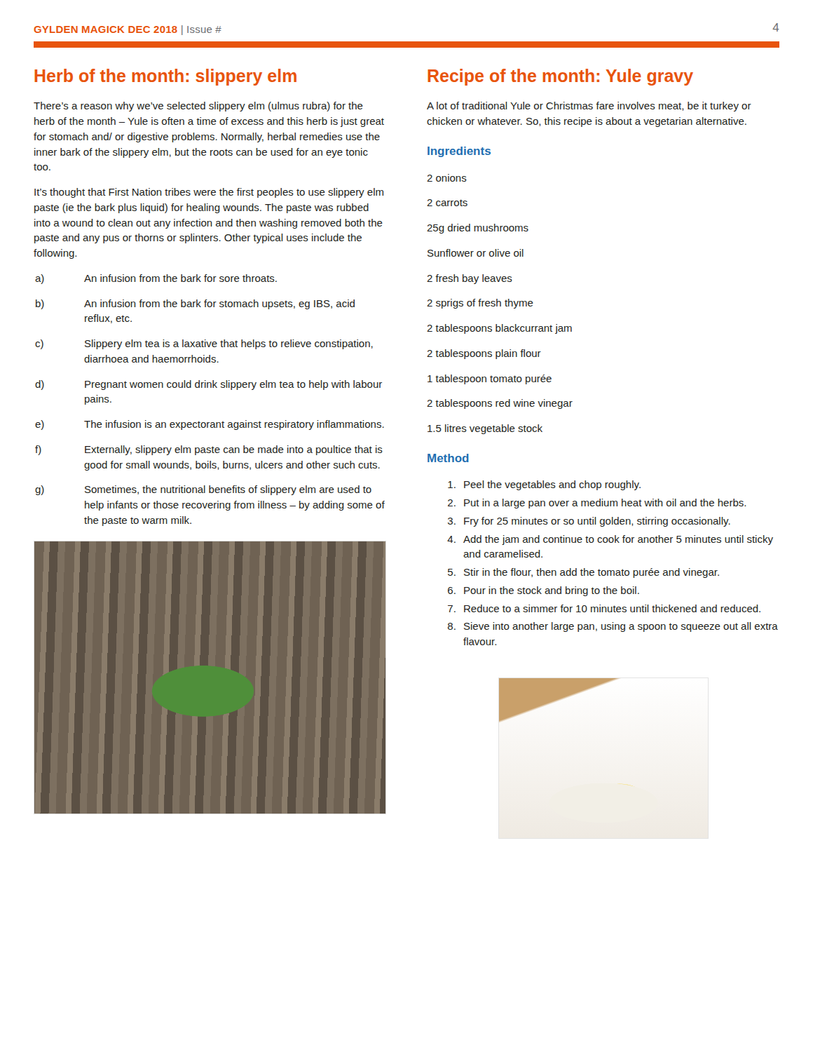GYLDEN MAGICK DEC 2018 | Issue #
4
Herb of the month: slippery elm
There’s a reason why we’ve selected slippery elm (ulmus rubra) for the herb of the month – Yule is often a time of excess and this herb is just great for stomach and/ or digestive problems. Normally, herbal remedies use the inner bark of the slippery elm, but the roots can be used for an eye tonic too.
It’s thought that First Nation tribes were the first peoples to use slippery elm paste (ie the bark plus liquid) for healing wounds. The paste was rubbed into a wound to clean out any infection and then washing removed both the paste and any pus or thorns or splinters. Other typical uses include the following.
a) An infusion from the bark for sore throats.
b) An infusion from the bark for stomach upsets, eg IBS, acid reflux, etc.
c) Slippery elm tea is a laxative that helps to relieve constipation, diarrhoea and haemorrhoids.
d) Pregnant women could drink slippery elm tea to help with labour pains.
e) The infusion is an expectorant against respiratory inflammations.
f) Externally, slippery elm paste can be made into a poultice that is good for small wounds, boils, burns, ulcers and other such cuts.
g) Sometimes, the nutritional benefits of slippery elm are used to help infants or those recovering from illness – by adding some of the paste to warm milk.
Recipe of the month: Yule gravy
A lot of traditional Yule or Christmas fare involves meat, be it turkey or chicken or whatever. So, this recipe is about a vegetarian alternative.
Ingredients
2 onions
2 carrots
25g dried mushrooms
Sunflower or olive oil
2 fresh bay leaves
2 sprigs of fresh thyme
2 tablespoons blackcurrant jam
2 tablespoons plain flour
1 tablespoon tomato purée
2 tablespoons red wine vinegar
1.5 litres vegetable stock
Method
Peel the vegetables and chop roughly.
Put in a large pan over a medium heat with oil and the herbs.
Fry for 25 minutes or so until golden, stirring occasionally.
Add the jam and continue to cook for another 5 minutes until sticky and caramelised.
Stir in the flour, then add the tomato purée and vinegar.
Pour in the stock and bring to the boil.
Reduce to a simmer for 10 minutes until thickened and reduced.
Sieve into another large pan, using a spoon to squeeze out all extra flavour.